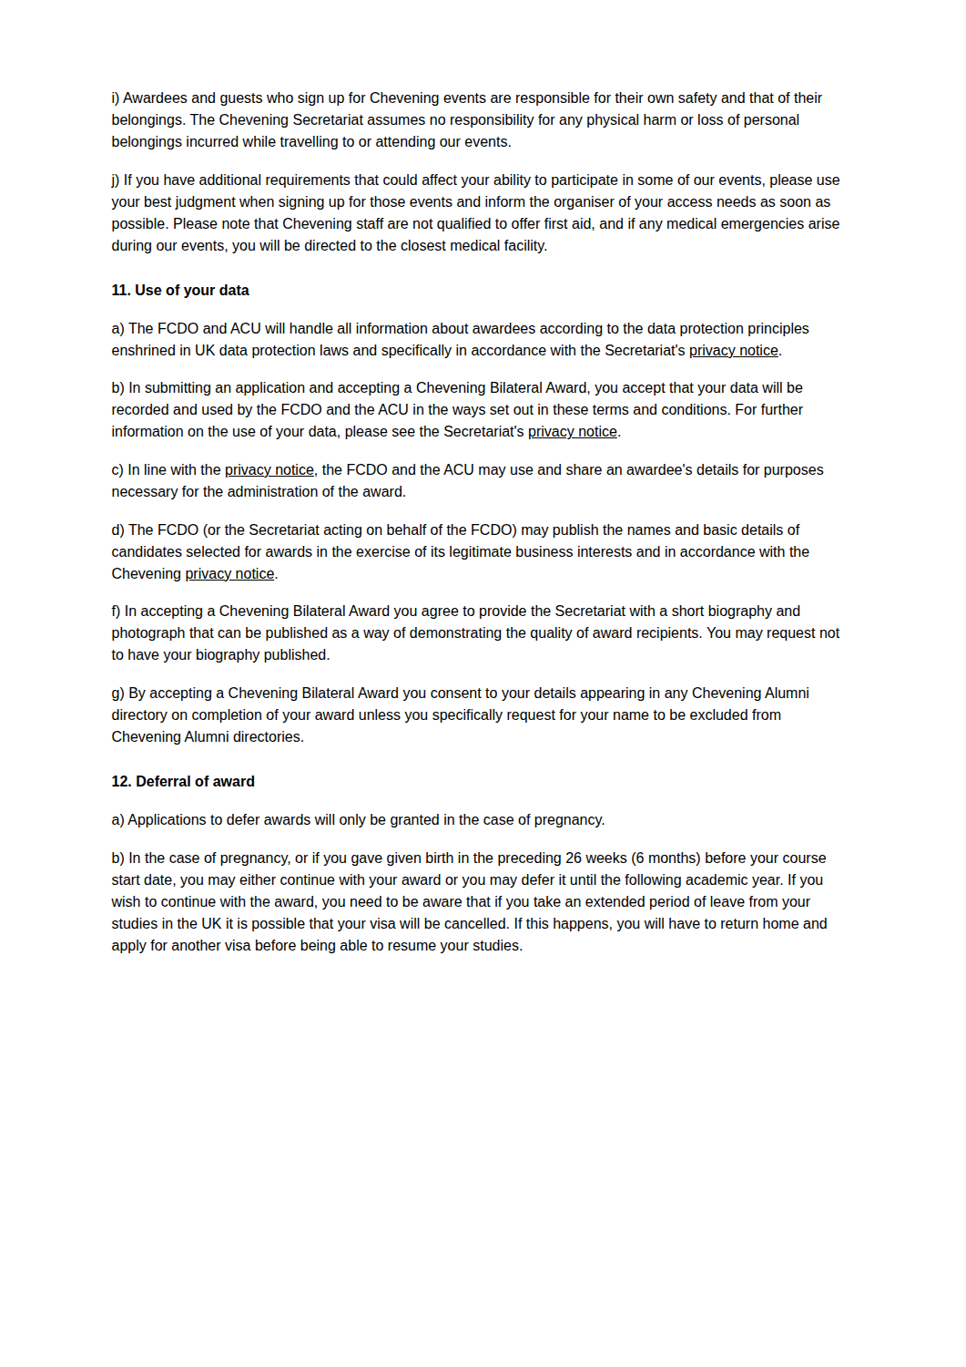i) Awardees and guests who sign up for Chevening events are responsible for their own safety and that of their belongings. The Chevening Secretariat assumes no responsibility for any physical harm or loss of personal belongings incurred while travelling to or attending our events.
j) If you have additional requirements that could affect your ability to participate in some of our events, please use your best judgment when signing up for those events and inform the organiser of your access needs as soon as possible. Please note that Chevening staff are not qualified to offer first aid, and if any medical emergencies arise during our events, you will be directed to the closest medical facility.
11. Use of your data
a) The FCDO and ACU will handle all information about awardees according to the data protection principles enshrined in UK data protection laws and specifically in accordance with the Secretariat's privacy notice.
b) In submitting an application and accepting a Chevening Bilateral Award, you accept that your data will be recorded and used by the FCDO and the ACU in the ways set out in these terms and conditions. For further information on the use of your data, please see the Secretariat's privacy notice.
c) In line with the privacy notice, the FCDO and the ACU may use and share an awardee's details for purposes necessary for the administration of the award.
d) The FCDO (or the Secretariat acting on behalf of the FCDO) may publish the names and basic details of candidates selected for awards in the exercise of its legitimate business interests and in accordance with the Chevening privacy notice.
f) In accepting a Chevening Bilateral Award you agree to provide the Secretariat with a short biography and photograph that can be published as a way of demonstrating the quality of award recipients. You may request not to have your biography published.
g) By accepting a Chevening Bilateral Award you consent to your details appearing in any Chevening Alumni directory on completion of your award unless you specifically request for your name to be excluded from Chevening Alumni directories.
12. Deferral of award
a) Applications to defer awards will only be granted in the case of pregnancy.
b) In the case of pregnancy, or if you gave given birth in the preceding 26 weeks (6 months) before your course start date, you may either continue with your award or you may defer it until the following academic year. If you wish to continue with the award, you need to be aware that if you take an extended period of leave from your studies in the UK it is possible that your visa will be cancelled. If this happens, you will have to return home and apply for another visa before being able to resume your studies.